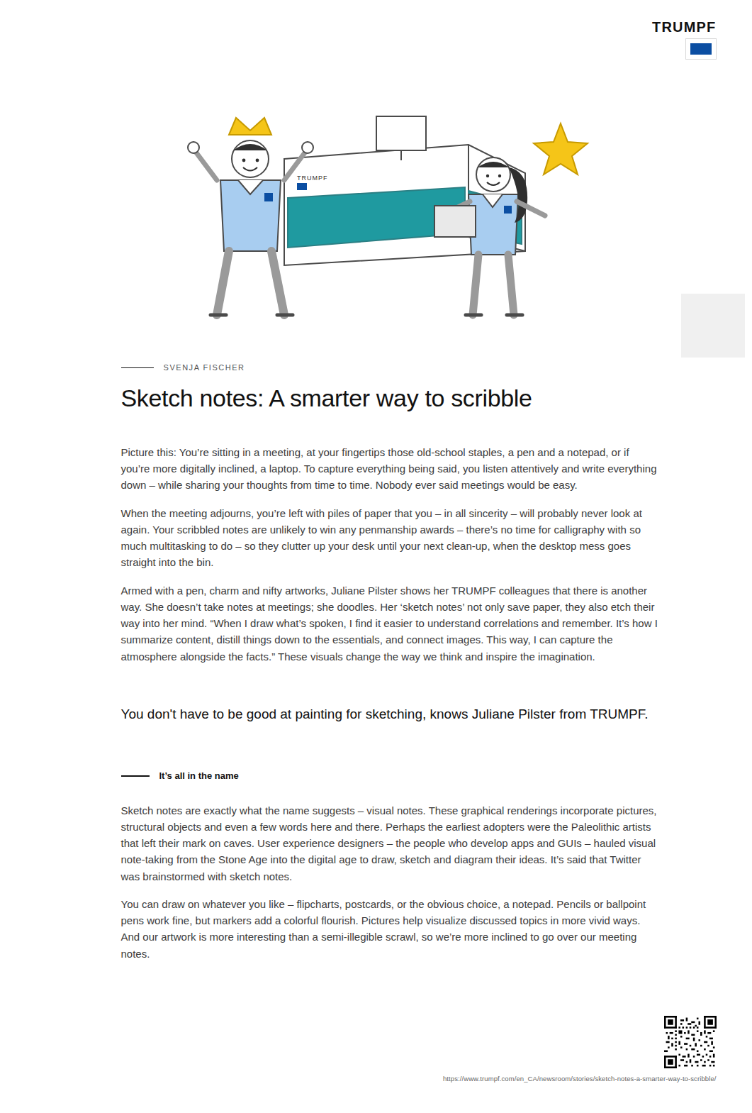TRUMPF
TRUMPF
Svenja Fischer
Sketch notes: A smarter way to scribble
Picture this: You’re sitting in a meeting, at your fingertips those old-school staples, a pen and a notepad, or if you’re more digitally inclined, a laptop. To capture everything being said, you listen attentively and write everything down – while sharing your thoughts from time to time. Nobody ever said meetings would be easy.
When the meeting adjourns, you’re left with piles of paper that you – in all sincerity – will probably never look at again. Your scribbled notes are unlikely to win any penmanship awards – there’s no time for calligraphy with so much multitasking to do – so they clutter up your desk until your next clean-up, when the desktop mess goes straight into the bin.
Armed with a pen, charm and nifty artworks, Juliane Pilster shows her TRUMPF colleagues that there is another way. She doesn’t take notes at meetings; she doodles. Her ‘sketch notes’ not only save paper, they also etch their way into her mind. “When I draw what’s spoken, I find it easier to understand correlations and remember. It’s how I summarize content, distill things down to the essentials, and connect images. This way, I can capture the atmosphere alongside the facts.” These visuals change the way we think and inspire the imagination.
You don't have to be good at painting for sketching, knows Juliane Pilster from TRUMPF.
It’s all in the name
Sketch notes are exactly what the name suggests – visual notes. These graphical renderings incorporate pictures, structural objects and even a few words here and there. Perhaps the earliest adopters were the Paleolithic artists that left their mark on caves. User experience designers – the people who develop apps and GUIs – hauled visual note-taking from the Stone Age into the digital age to draw, sketch and diagram their ideas. It’s said that Twitter was brainstormed with sketch notes.
You can draw on whatever you like – flipcharts, postcards, or the obvious choice, a notepad. Pencils or ballpoint pens work fine, but markers add a colorful flourish. Pictures help visualize discussed topics in more vivid ways. And our artwork is more interesting than a semi-illegible scrawl, so we’re more inclined to go over our meeting notes.
https://www.trumpf.com/en_CA/newsroom/stories/sketch-notes-a-smarter-way-to-scribble/